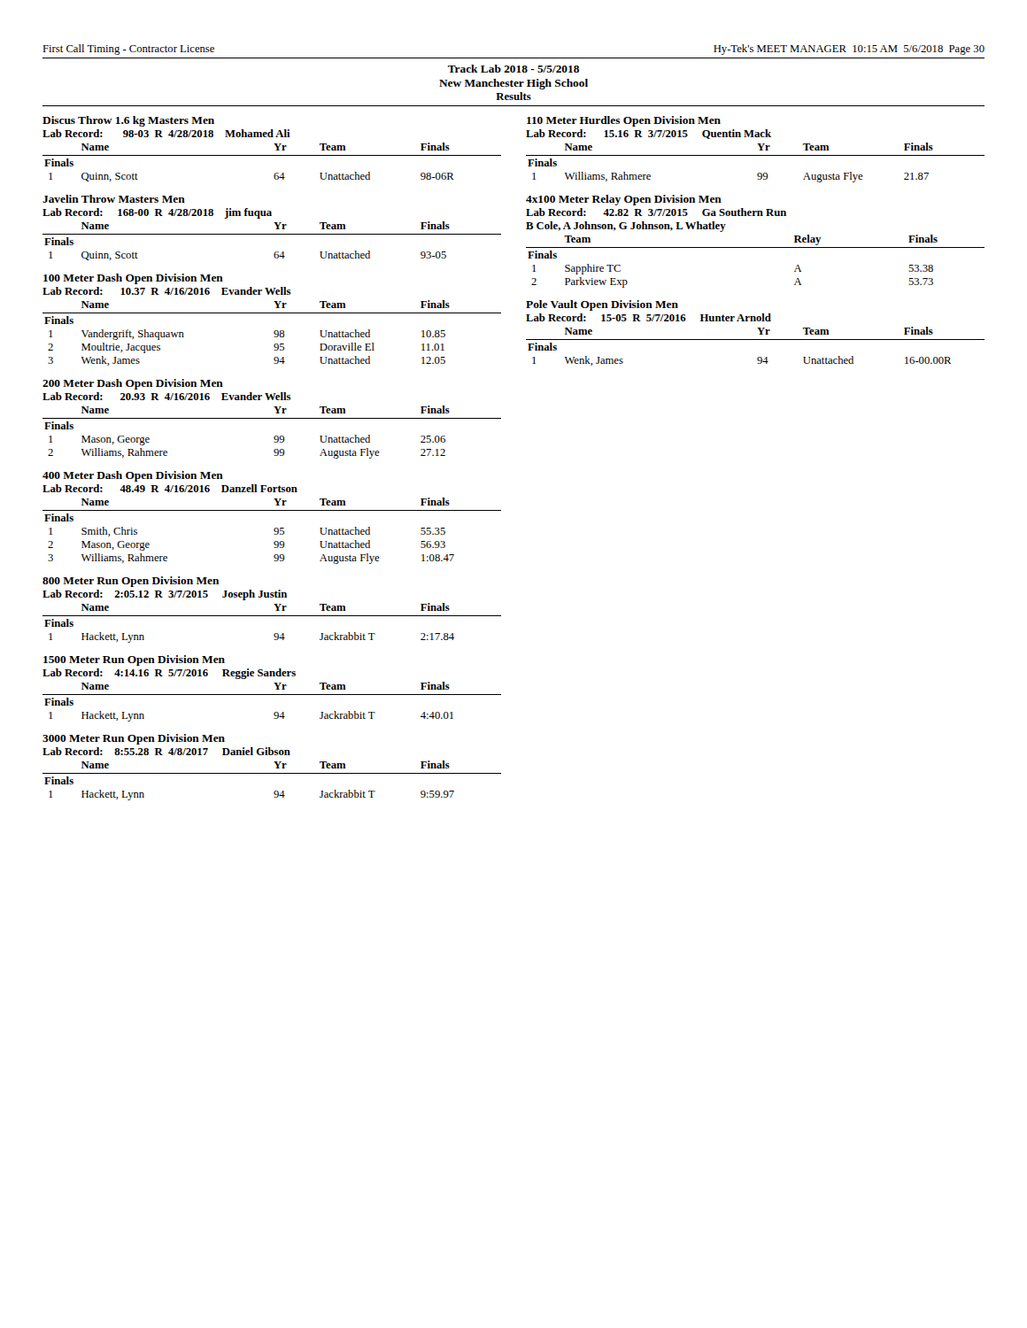First Call Timing - Contractor License
Hy-Tek's MEET MANAGER 10:15 AM 5/6/2018 Page 30
Track Lab 2018 - 5/5/2018
New Manchester High School
Results
Discus Throw 1.6 kg Masters Men
Lab Record: 98-03 R 4/28/2018 Mohamed Ali
| | Name | Yr | Team | Finals |
| --- | --- | --- | --- | --- |
| Finals |
| 1 | Quinn, Scott | 64 | Unattached | 98-06R |
Javelin Throw Masters Men
Lab Record: 168-00 R 4/28/2018 jim fuqua
| | Name | Yr | Team | Finals |
| --- | --- | --- | --- | --- |
| Finals |
| 1 | Quinn, Scott | 64 | Unattached | 93-05 |
100 Meter Dash Open Division Men
Lab Record: 10.37 R 4/16/2016 Evander Wells
| | Name | Yr | Team | Finals |
| --- | --- | --- | --- | --- |
| Finals |
| 1 | Vandergrift, Shaquawn | 98 | Unattached | 10.85 |
| 2 | Moultrie, Jacques | 95 | Doraville El | 11.01 |
| 3 | Wenk, James | 94 | Unattached | 12.05 |
200 Meter Dash Open Division Men
Lab Record: 20.93 R 4/16/2016 Evander Wells
| | Name | Yr | Team | Finals |
| --- | --- | --- | --- | --- |
| Finals |
| 1 | Mason, George | 99 | Unattached | 25.06 |
| 2 | Williams, Rahmere | 99 | Augusta Flye | 27.12 |
400 Meter Dash Open Division Men
Lab Record: 48.49 R 4/16/2016 Danzell Fortson
| | Name | Yr | Team | Finals |
| --- | --- | --- | --- | --- |
| Finals |
| 1 | Smith, Chris | 95 | Unattached | 55.35 |
| 2 | Mason, George | 99 | Unattached | 56.93 |
| 3 | Williams, Rahmere | 99 | Augusta Flye | 1:08.47 |
800 Meter Run Open Division Men
Lab Record: 2:05.12 R 3/7/2015 Joseph Justin
| | Name | Yr | Team | Finals |
| --- | --- | --- | --- | --- |
| Finals |
| 1 | Hackett, Lynn | 94 | Jackrabbit T | 2:17.84 |
1500 Meter Run Open Division Men
Lab Record: 4:14.16 R 5/7/2016 Reggie Sanders
| | Name | Yr | Team | Finals |
| --- | --- | --- | --- | --- |
| Finals |
| 1 | Hackett, Lynn | 94 | Jackrabbit T | 4:40.01 |
3000 Meter Run Open Division Men
Lab Record: 8:55.28 R 4/8/2017 Daniel Gibson
| | Name | Yr | Team | Finals |
| --- | --- | --- | --- | --- |
| Finals |
| 1 | Hackett, Lynn | 94 | Jackrabbit T | 9:59.97 |
110 Meter Hurdles Open Division Men
Lab Record: 15.16 R 3/7/2015 Quentin Mack
| | Name | Yr | Team | Finals |
| --- | --- | --- | --- | --- |
| Finals |
| 1 | Williams, Rahmere | 99 | Augusta Flye | 21.87 |
4x100 Meter Relay Open Division Men
Lab Record: 42.82 R 3/7/2015 Ga Southern Run
B Cole, A Johnson, G Johnson, L Whatley
| | Team | Relay | Finals |
| --- | --- | --- | --- |
| Finals |
| 1 | Sapphire TC | A | 53.38 |
| 2 | Parkview Exp | A | 53.73 |
Pole Vault Open Division Men
Lab Record: 15-05 R 5/7/2016 Hunter Arnold
| | Name | Yr | Team | Finals |
| --- | --- | --- | --- | --- |
| Finals |
| 1 | Wenk, James | 94 | Unattached | 16-00.00R |